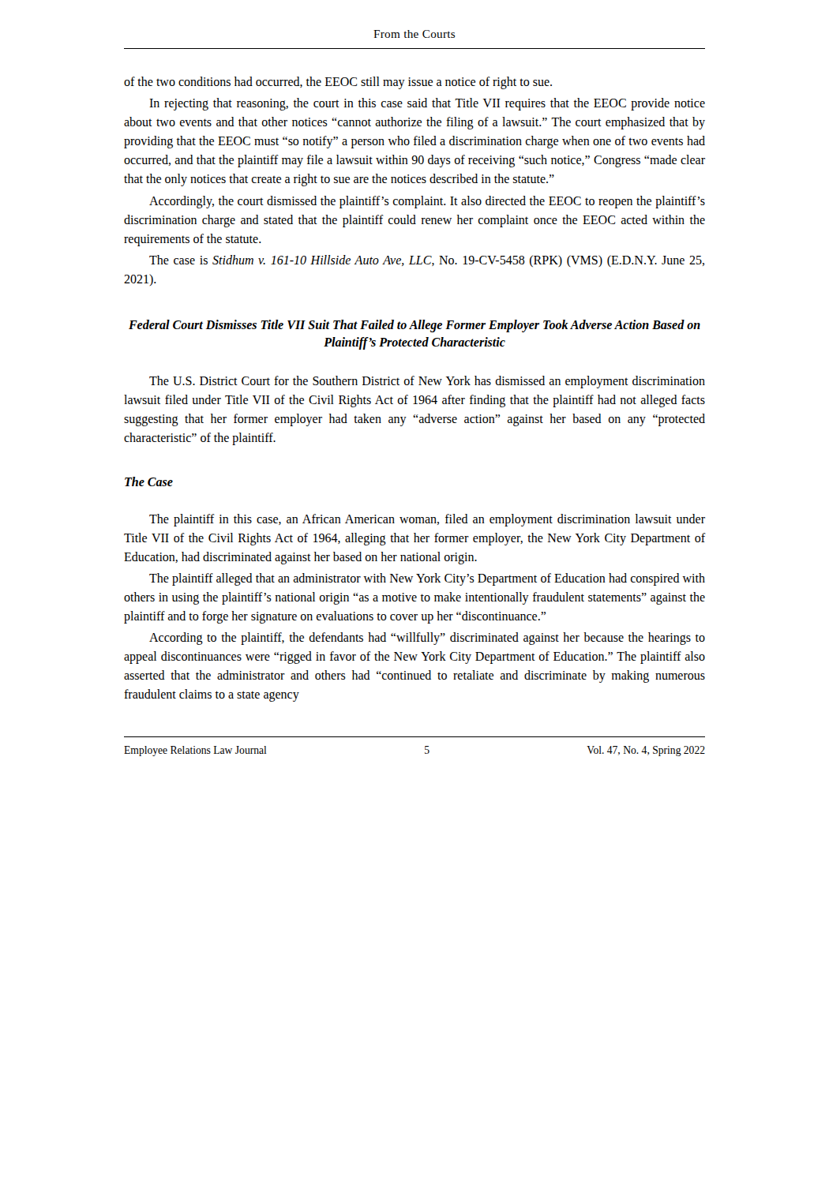From the Courts
of the two conditions had occurred, the EEOC still may issue a notice of right to sue.
In rejecting that reasoning, the court in this case said that Title VII requires that the EEOC provide notice about two events and that other notices “cannot authorize the filing of a lawsuit.” The court emphasized that by providing that the EEOC must “so notify” a person who filed a discrimination charge when one of two events had occurred, and that the plaintiff may file a lawsuit within 90 days of receiving “such notice,” Congress “made clear that the only notices that create a right to sue are the notices described in the statute.”
Accordingly, the court dismissed the plaintiff’s complaint. It also directed the EEOC to reopen the plaintiff’s discrimination charge and stated that the plaintiff could renew her complaint once the EEOC acted within the requirements of the statute.
The case is Stidhum v. 161-10 Hillside Auto Ave, LLC, No. 19-CV-5458 (RPK) (VMS) (E.D.N.Y. June 25, 2021).
Federal Court Dismisses Title VII Suit That Failed to Allege Former Employer Took Adverse Action Based on Plaintiff’s Protected Characteristic
The U.S. District Court for the Southern District of New York has dismissed an employment discrimination lawsuit filed under Title VII of the Civil Rights Act of 1964 after finding that the plaintiff had not alleged facts suggesting that her former employer had taken any “adverse action” against her based on any “protected characteristic” of the plaintiff.
The Case
The plaintiff in this case, an African American woman, filed an employment discrimination lawsuit under Title VII of the Civil Rights Act of 1964, alleging that her former employer, the New York City Department of Education, had discriminated against her based on her national origin.
The plaintiff alleged that an administrator with New York City’s Department of Education had conspired with others in using the plaintiff’s national origin “as a motive to make intentionally fraudulent statements” against the plaintiff and to forge her signature on evaluations to cover up her “discontinuance.”
According to the plaintiff, the defendants had “willfully” discriminated against her because the hearings to appeal discontinuances were “rigged in favor of the New York City Department of Education.” The plaintiff also asserted that the administrator and others had “continued to retaliate and discriminate by making numerous fraudulent claims to a state agency
Employee Relations Law Journal 5 Vol. 47, No. 4, Spring 2022